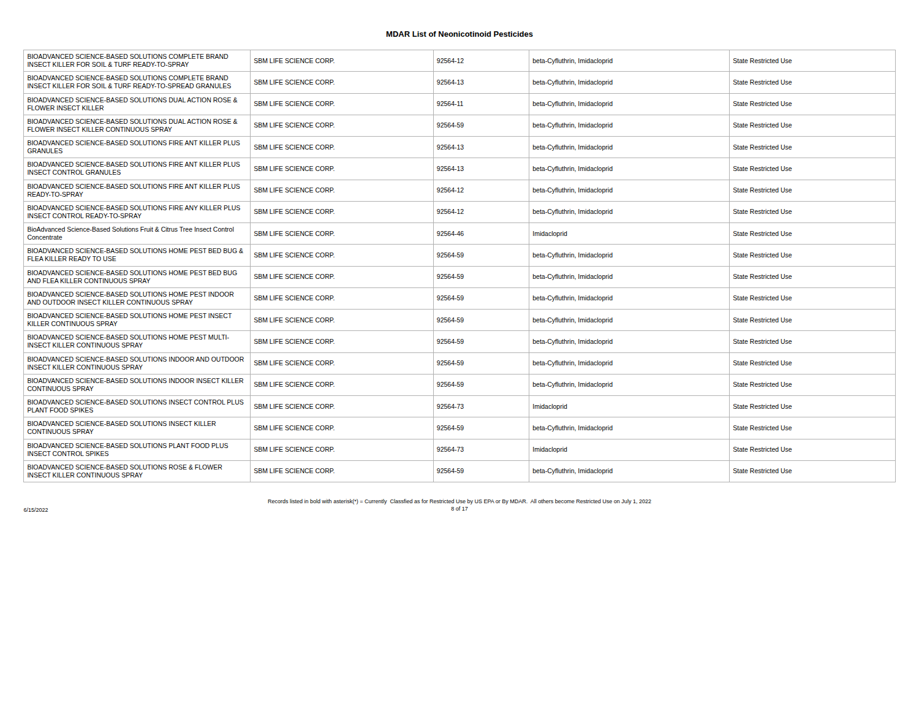MDAR List of Neonicotinoid Pesticides
| BIOADVANCED SCIENCE-BASED SOLUTIONS COMPLETE BRAND INSECT KILLER FOR SOIL & TURF READY-TO-SPRAY | SBM LIFE SCIENCE CORP. | 92564-12 | beta-Cyfluthrin, Imidacloprid | State Restricted Use |
| BIOADVANCED SCIENCE-BASED SOLUTIONS COMPLETE BRAND INSECT KILLER FOR SOIL & TURF READY-TO-SPREAD GRANULES | SBM LIFE SCIENCE CORP. | 92564-13 | beta-Cyfluthrin, Imidacloprid | State Restricted Use |
| BIOADVANCED SCIENCE-BASED SOLUTIONS DUAL ACTION ROSE & FLOWER INSECT KILLER | SBM LIFE SCIENCE CORP. | 92564-11 | beta-Cyfluthrin, Imidacloprid | State Restricted Use |
| BIOADVANCED SCIENCE-BASED SOLUTIONS DUAL ACTION ROSE & FLOWER INSECT KILLER CONTINUOUS SPRAY | SBM LIFE SCIENCE CORP. | 92564-59 | beta-Cyfluthrin, Imidacloprid | State Restricted Use |
| BIOADVANCED SCIENCE-BASED SOLUTIONS FIRE ANT KILLER PLUS GRANULES | SBM LIFE SCIENCE CORP. | 92564-13 | beta-Cyfluthrin, Imidacloprid | State Restricted Use |
| BIOADVANCED SCIENCE-BASED SOLUTIONS FIRE ANT KILLER PLUS INSECT CONTROL GRANULES | SBM LIFE SCIENCE CORP. | 92564-13 | beta-Cyfluthrin, Imidacloprid | State Restricted Use |
| BIOADVANCED SCIENCE-BASED SOLUTIONS FIRE ANT KILLER PLUS READY-TO-SPRAY | SBM LIFE SCIENCE CORP. | 92564-12 | beta-Cyfluthrin, Imidacloprid | State Restricted Use |
| BIOADVANCED SCIENCE-BASED SOLUTIONS FIRE ANY KILLER PLUS INSECT CONTROL READY-TO-SPRAY | SBM LIFE SCIENCE CORP. | 92564-12 | beta-Cyfluthrin, Imidacloprid | State Restricted Use |
| BioAdvanced Science-Based Solutions Fruit & Citrus Tree Insect Control Concentrate | SBM LIFE SCIENCE CORP. | 92564-46 | Imidacloprid | State Restricted Use |
| BIOADVANCED SCIENCE-BASED SOLUTIONS HOME PEST BED BUG & FLEA KILLER READY TO USE | SBM LIFE SCIENCE CORP. | 92564-59 | beta-Cyfluthrin, Imidacloprid | State Restricted Use |
| BIOADVANCED SCIENCE-BASED SOLUTIONS HOME PEST BED BUG AND FLEA KILLER CONTINUOUS SPRAY | SBM LIFE SCIENCE CORP. | 92564-59 | beta-Cyfluthrin, Imidacloprid | State Restricted Use |
| BIOADVANCED SCIENCE-BASED SOLUTIONS HOME PEST INDOOR AND OUTDOOR INSECT KILLER CONTINUOUS SPRAY | SBM LIFE SCIENCE CORP. | 92564-59 | beta-Cyfluthrin, Imidacloprid | State Restricted Use |
| BIOADVANCED SCIENCE-BASED SOLUTIONS HOME PEST INSECT KILLER CONTINUOUS SPRAY | SBM LIFE SCIENCE CORP. | 92564-59 | beta-Cyfluthrin, Imidacloprid | State Restricted Use |
| BIOADVANCED SCIENCE-BASED SOLUTIONS HOME PEST MULTI-INSECT KILLER CONTINUOUS SPRAY | SBM LIFE SCIENCE CORP. | 92564-59 | beta-Cyfluthrin, Imidacloprid | State Restricted Use |
| BIOADVANCED SCIENCE-BASED SOLUTIONS INDOOR AND OUTDOOR INSECT KILLER CONTINUOUS SPRAY | SBM LIFE SCIENCE CORP. | 92564-59 | beta-Cyfluthrin, Imidacloprid | State Restricted Use |
| BIOADVANCED SCIENCE-BASED SOLUTIONS INDOOR INSECT KILLER CONTINUOUS SPRAY | SBM LIFE SCIENCE CORP. | 92564-59 | beta-Cyfluthrin, Imidacloprid | State Restricted Use |
| BIOADVANCED SCIENCE-BASED SOLUTIONS INSECT CONTROL PLUS PLANT FOOD SPIKES | SBM LIFE SCIENCE CORP. | 92564-73 | Imidacloprid | State Restricted Use |
| BIOADVANCED SCIENCE-BASED SOLUTIONS INSECT KILLER CONTINUOUS SPRAY | SBM LIFE SCIENCE CORP. | 92564-59 | beta-Cyfluthrin, Imidacloprid | State Restricted Use |
| BIOADVANCED SCIENCE-BASED SOLUTIONS PLANT FOOD PLUS INSECT CONTROL SPIKES | SBM LIFE SCIENCE CORP. | 92564-73 | Imidacloprid | State Restricted Use |
| BIOADVANCED SCIENCE-BASED SOLUTIONS ROSE & FLOWER INSECT KILLER CONTINUOUS SPRAY | SBM LIFE SCIENCE CORP. | 92564-59 | beta-Cyfluthrin, Imidacloprid | State Restricted Use |
6/15/2022
Records listed in bold with asterisk(*) = Currently Classfied as for Restricted Use by US EPA or By MDAR. All others become Restricted Use on July 1, 2022 8 of 17